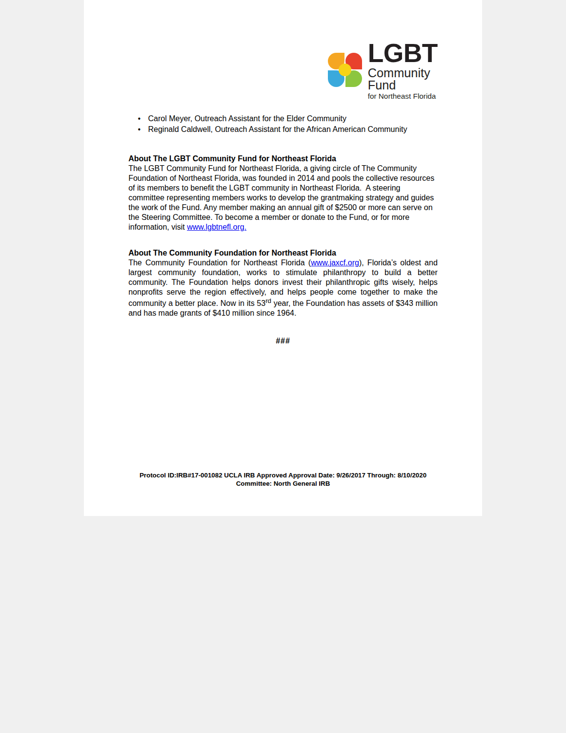LGBT Community Fund for Northeast Florida
Carol Meyer, Outreach Assistant for the Elder Community
Reginald Caldwell, Outreach Assistant for the African American Community
About The LGBT Community Fund for Northeast Florida
The LGBT Community Fund for Northeast Florida, a giving circle of The Community Foundation of Northeast Florida, was founded in 2014 and pools the collective resources of its members to benefit the LGBT community in Northeast Florida. A steering committee representing members works to develop the grantmaking strategy and guides the work of the Fund. Any member making an annual gift of $2500 or more can serve on the Steering Committee. To become a member or donate to the Fund, or for more information, visit www.lgbtnefl.org.
About The Community Foundation for Northeast Florida
The Community Foundation for Northeast Florida (www.jaxcf.org), Florida’s oldest and largest community foundation, works to stimulate philanthropy to build a better community. The Foundation helps donors invest their philanthropic gifts wisely, helps nonprofits serve the region effectively, and helps people come together to make the community a better place. Now in its 53rd year, the Foundation has assets of $343 million and has made grants of $410 million since 1964.
###
Protocol ID:IRB#17-001082 UCLA IRB Approved Approval Date: 9/26/2017 Through: 8/10/2020 Committee: North General IRB